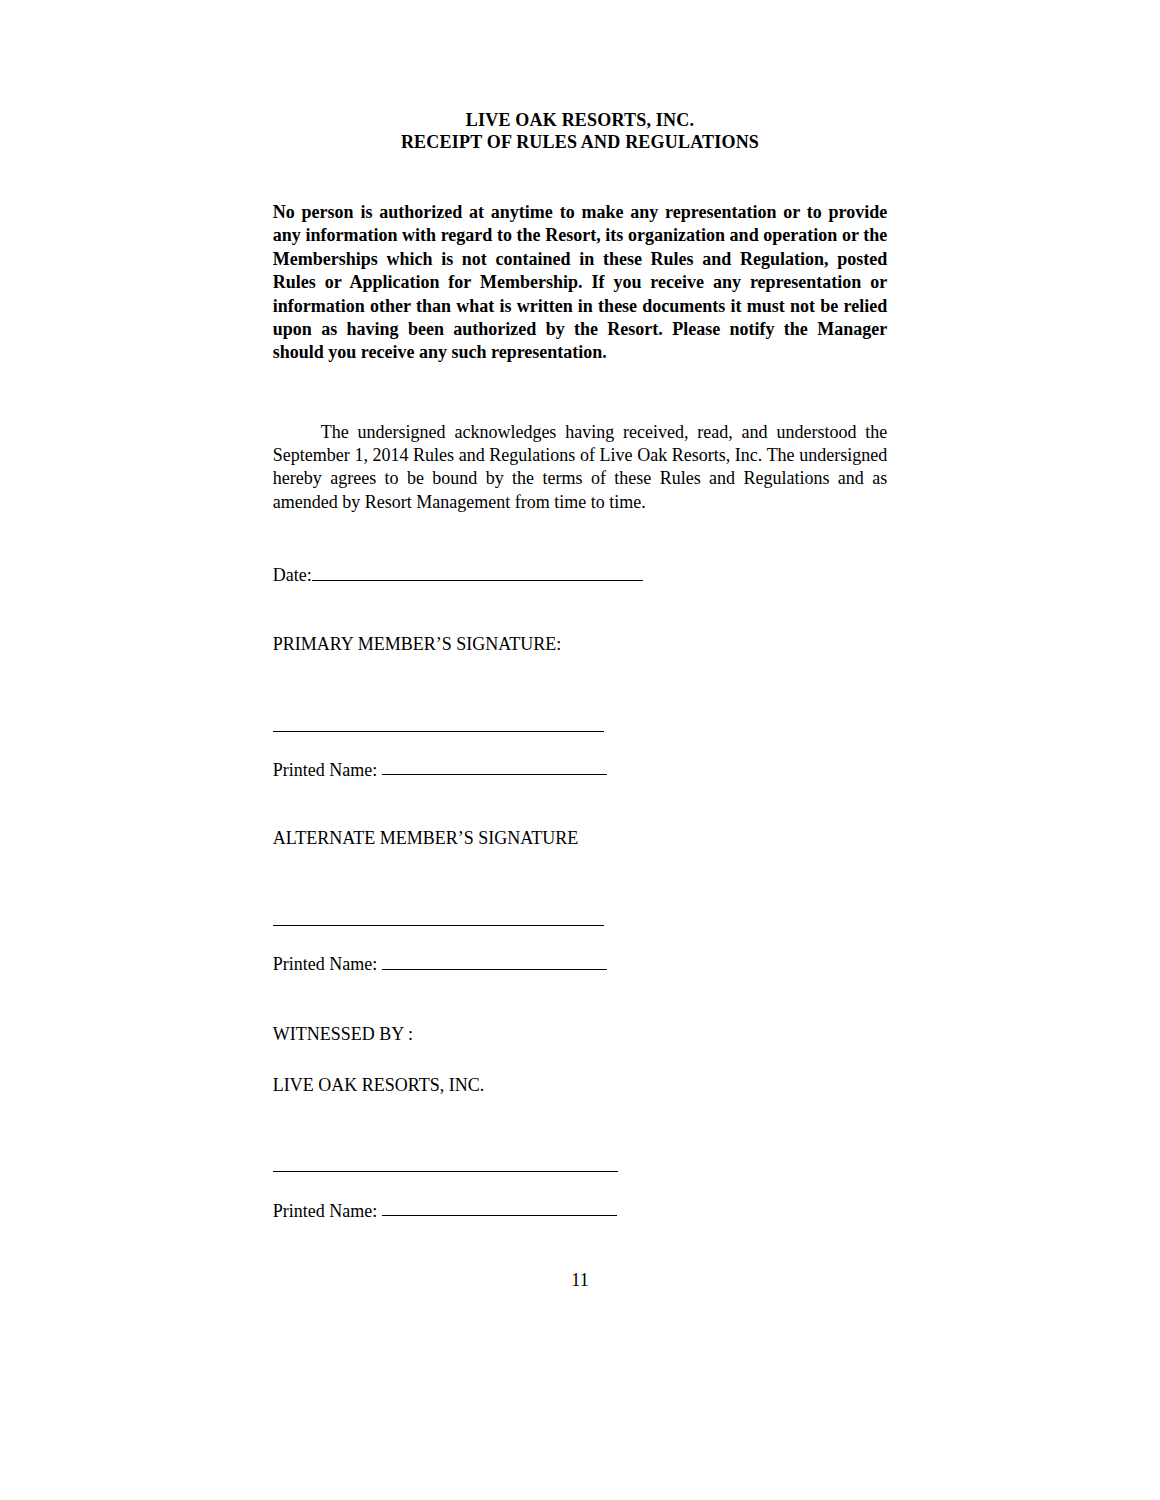LIVE OAK RESORTS, INC. RECEIPT OF RULES AND REGULATIONS
No person is authorized at anytime to make any representation or to provide any information with regard to the Resort, its organization and operation or the Memberships which is not contained in these Rules and Regulation, posted Rules or Application for Membership. If you receive any representation or information other than what is written in these documents it must not be relied upon as having been authorized by the Resort. Please notify the Manager should you receive any such representation.
The undersigned acknowledges having received, read, and understood the September 1, 2014 Rules and Regulations of Live Oak Resorts, Inc. The undersigned hereby agrees to be bound by the terms of these Rules and Regulations and as amended by Resort Management from time to time.
Date:
PRIMARY MEMBER’S SIGNATURE:
Printed Name:
ALTERNATE MEMBER’S SIGNATURE
Printed Name:
WITNESSED BY :
LIVE OAK RESORTS, INC.
Printed Name:
11